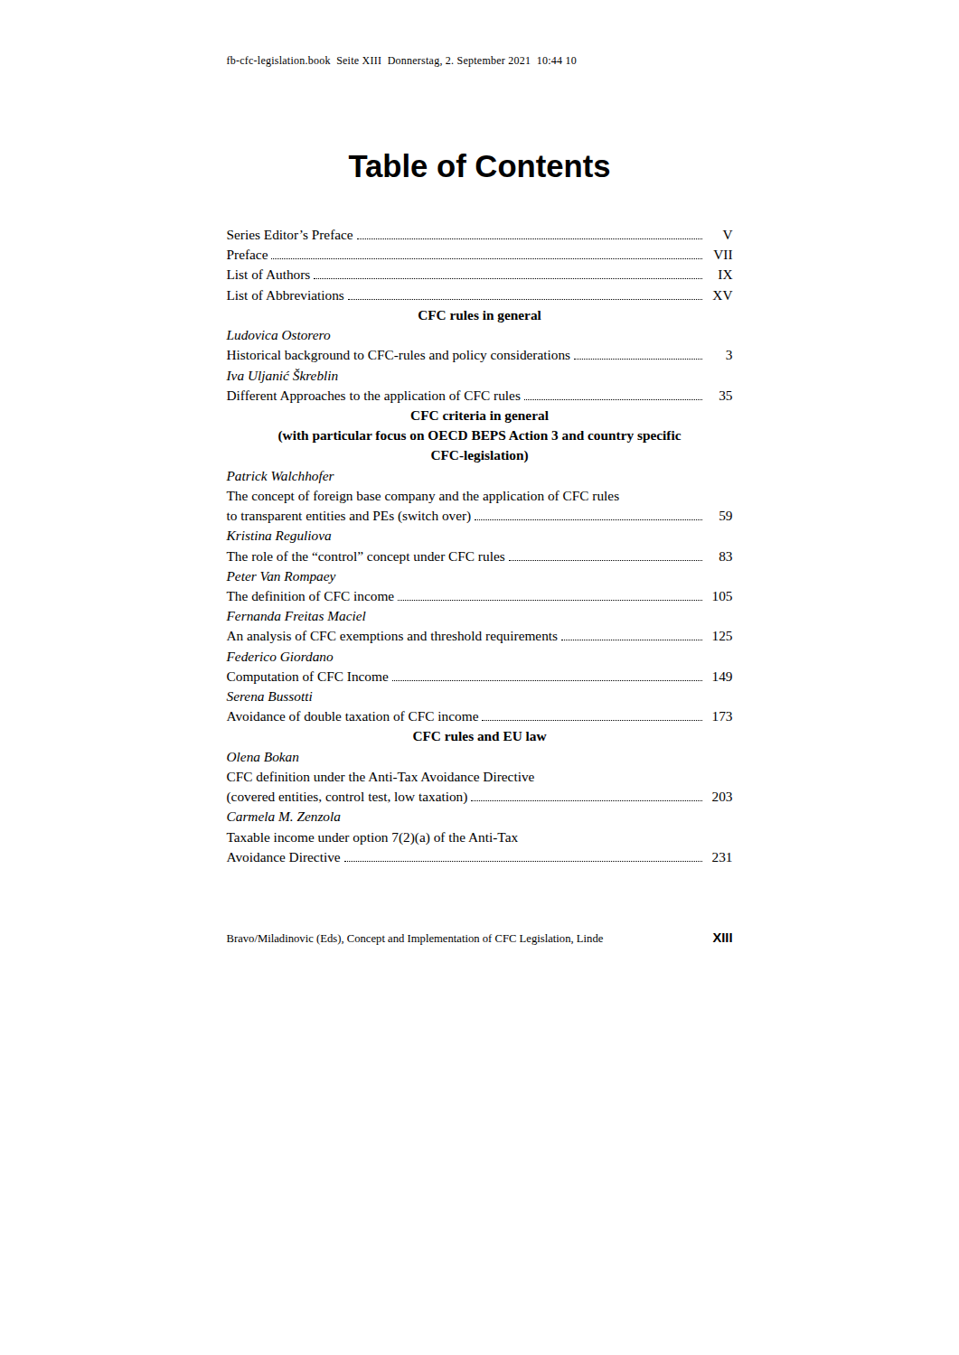fb-cfc-legislation.book Seite XIII Donnerstag, 2. September 2021 10:44 10
Table of Contents
| Series Editor’s Preface V |
| Preface VII |
| List of Authors IX |
| List of Abbreviations XV |
| CFC rules in general |
| Ludovica Ostorero |
| Historical background to CFC-rules and policy considerations 3 |
| Iva Uljanić Škreblin |
| Different Approaches to the application of CFC rules 35 |
| CFC criteria in general (with particular focus on OECD BEPS Action 3 and country specific CFC-legislation) |
| Patrick Walchhofer |
| The concept of foreign base company and the application of CFC rules |
| to transparent entities and PEs (switch over) 59 |
| Kristina Reguliova |
| The role of the “control” concept under CFC rules 83 |
| Peter Van Rompaey |
| The definition of CFC income 105 |
| Fernanda Freitas Maciel |
| An analysis of CFC exemptions and threshold requirements 125 |
| Federico Giordano |
| Computation of CFC Income 149 |
| Serena Bussotti |
| Avoidance of double taxation of CFC income 173 |
| CFC rules and EU law |
| Olena Bokan |
| CFC definition under the Anti-Tax Avoidance Directive |
| (covered entities, control test, low taxation) 203 |
| Carmela M. Zenzola |
| Taxable income under option 7(2)(a) of the Anti-Tax |
| Avoidance Directive 231 |
Bravo/Miladinovic (Eds), Concept and Implementation of CFC Legislation, Linde XIII